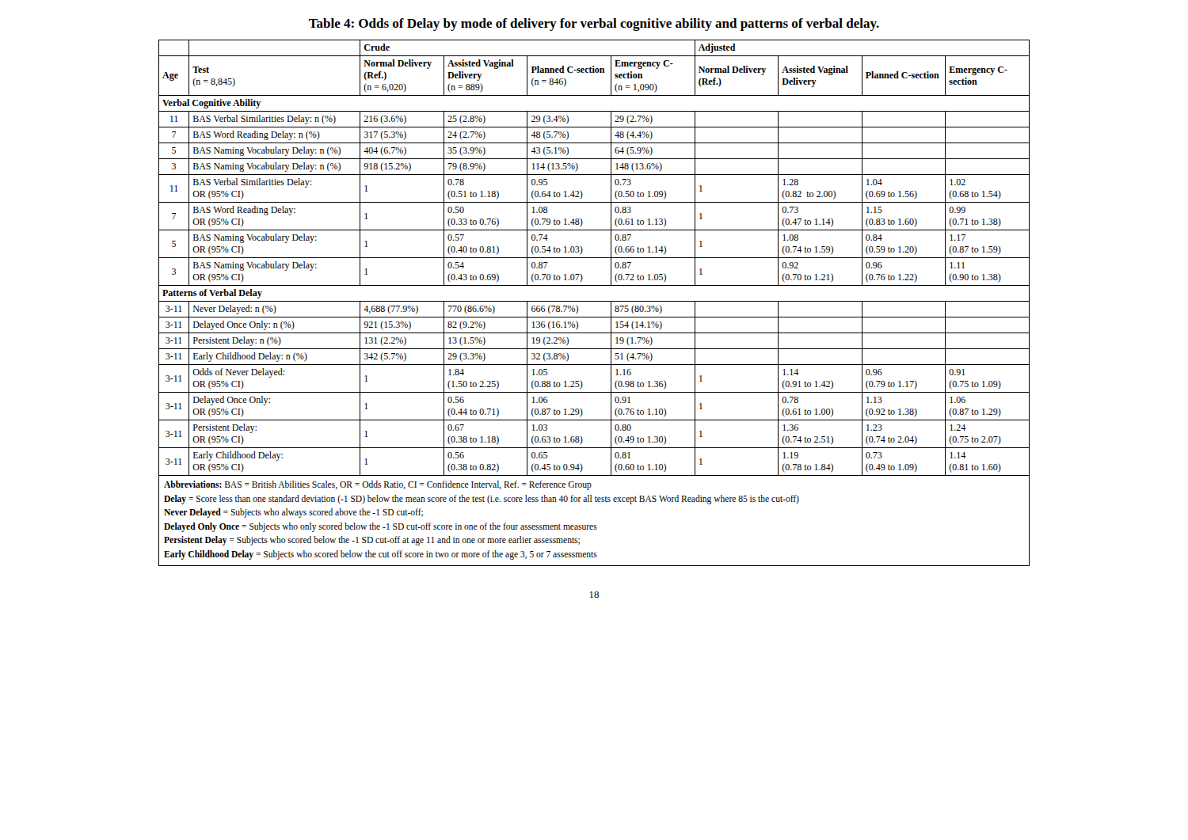Table 4: Odds of Delay by mode of delivery for verbal cognitive ability and patterns of verbal delay.
| | | Crude | Adjusted |
| --- | --- | --- | --- |
| Age | Test (n = 8,845) | Normal Delivery (Ref.) (n = 6,020) | Assisted Vaginal Delivery (n = 889) | Planned C-section (n = 846) | Emergency C-section (n = 1,090) | Normal Delivery (Ref.) | Assisted Vaginal Delivery | Planned C-section | Emergency C-section |
| Verbal Cognitive Ability |
| 11 | BAS Verbal Similarities Delay: n (%) | 216 (3.6%) | 25 (2.8%) | 29 (3.4%) | 29 (2.7%) | | | | |
| 7 | BAS Word Reading Delay: n (%) | 317 (5.3%) | 24 (2.7%) | 48 (5.7%) | 48 (4.4%) | | | | |
| 5 | BAS Naming Vocabulary Delay: n (%) | 404 (6.7%) | 35 (3.9%) | 43 (5.1%) | 64 (5.9%) | | | | |
| 3 | BAS Naming Vocabulary Delay: n (%) | 918 (15.2%) | 79 (8.9%) | 114 (13.5%) | 148 (13.6%) | | | | |
| 11 | BAS Verbal Similarities Delay: OR (95% CI) | 1 | 0.78 (0.51 to 1.18) | 0.95 (0.64 to 1.42) | 0.73 (0.50 to 1.09) | 1 | 1.28 (0.82 to 2.00) | 1.04 (0.69 to 1.56) | 1.02 (0.68 to 1.54) |
| 7 | BAS Word Reading Delay: OR (95% CI) | 1 | 0.50 (0.33 to 0.76) | 1.08 (0.79 to 1.48) | 0.83 (0.61 to 1.13) | 1 | 0.73 (0.47 to 1.14) | 1.15 (0.83 to 1.60) | 0.99 (0.71 to 1.38) |
| 5 | BAS Naming Vocabulary Delay: OR (95% CI) | 1 | 0.57 (0.40 to 0.81) | 0.74 (0.54 to 1.03) | 0.87 (0.66 to 1.14) | 1 | 1.08 (0.74 to 1.59) | 0.84 (0.59 to 1.20) | 1.17 (0.87 to 1.59) |
| 3 | BAS Naming Vocabulary Delay: OR (95% CI) | 1 | 0.54 (0.43 to 0.69) | 0.87 (0.70 to 1.07) | 0.87 (0.72 to 1.05) | 1 | 0.92 (0.70 to 1.21) | 0.96 (0.76 to 1.22) | 1.11 (0.90 to 1.38) |
| Patterns of Verbal Delay |
| 3-11 | Never Delayed: n (%) | 4,688 (77.9%) | 770 (86.6%) | 666 (78.7%) | 875 (80.3%) | | | | |
| 3-11 | Delayed Once Only: n (%) | 921 (15.3%) | 82 (9.2%) | 136 (16.1%) | 154 (14.1%) | | | | |
| 3-11 | Persistent Delay: n (%) | 131 (2.2%) | 13 (1.5%) | 19 (2.2%) | 19 (1.7%) | | | | |
| 3-11 | Early Childhood Delay: n (%) | 342 (5.7%) | 29 (3.3%) | 32 (3.8%) | 51 (4.7%) | | | | |
| 3-11 | Odds of Never Delayed: OR (95% CI) | 1 | 1.84 (1.50 to 2.25) | 1.05 (0.88 to 1.25) | 1.16 (0.98 to 1.36) | 1 | 1.14 (0.91 to 1.42) | 0.96 (0.79 to 1.17) | 0.91 (0.75 to 1.09) |
| 3-11 | Delayed Once Only: OR (95% CI) | 1 | 0.56 (0.44 to 0.71) | 1.06 (0.87 to 1.29) | 0.91 (0.76 to 1.10) | 1 | 0.78 (0.61 to 1.00) | 1.13 (0.92 to 1.38) | 1.06 (0.87 to 1.29) |
| 3-11 | Persistent Delay: OR (95% CI) | 1 | 0.67 (0.38 to 1.18) | 1.03 (0.63 to 1.68) | 0.80 (0.49 to 1.30) | 1 | 1.36 (0.74 to 2.51) | 1.23 (0.74 to 2.04) | 1.24 (0.75 to 2.07) |
| 3-11 | Early Childhood Delay: OR (95% CI) | 1 | 0.56 (0.38 to 0.82) | 0.65 (0.45 to 0.94) | 0.81 (0.60 to 1.10) | 1 | 1.19 (0.78 to 1.84) | 0.73 (0.49 to 1.09) | 1.14 (0.81 to 1.60) |
Abbreviations: BAS = British Abilities Scales, OR = Odds Ratio, CI = Confidence Interval, Ref. = Reference Group
Delay = Score less than one standard deviation (-1 SD) below the mean score of the test (i.e. score less than 40 for all tests except BAS Word Reading where 85 is the cut-off)
Never Delayed = Subjects who always scored above the -1 SD cut-off;
Delayed Only Once = Subjects who only scored below the -1 SD cut-off score in one of the four assessment measures
Persistent Delay = Subjects who scored below the -1 SD cut-off at age 11 and in one or more earlier assessments;
Early Childhood Delay = Subjects who scored below the cut off score in two or more of the age 3, 5 or 7 assessments
18